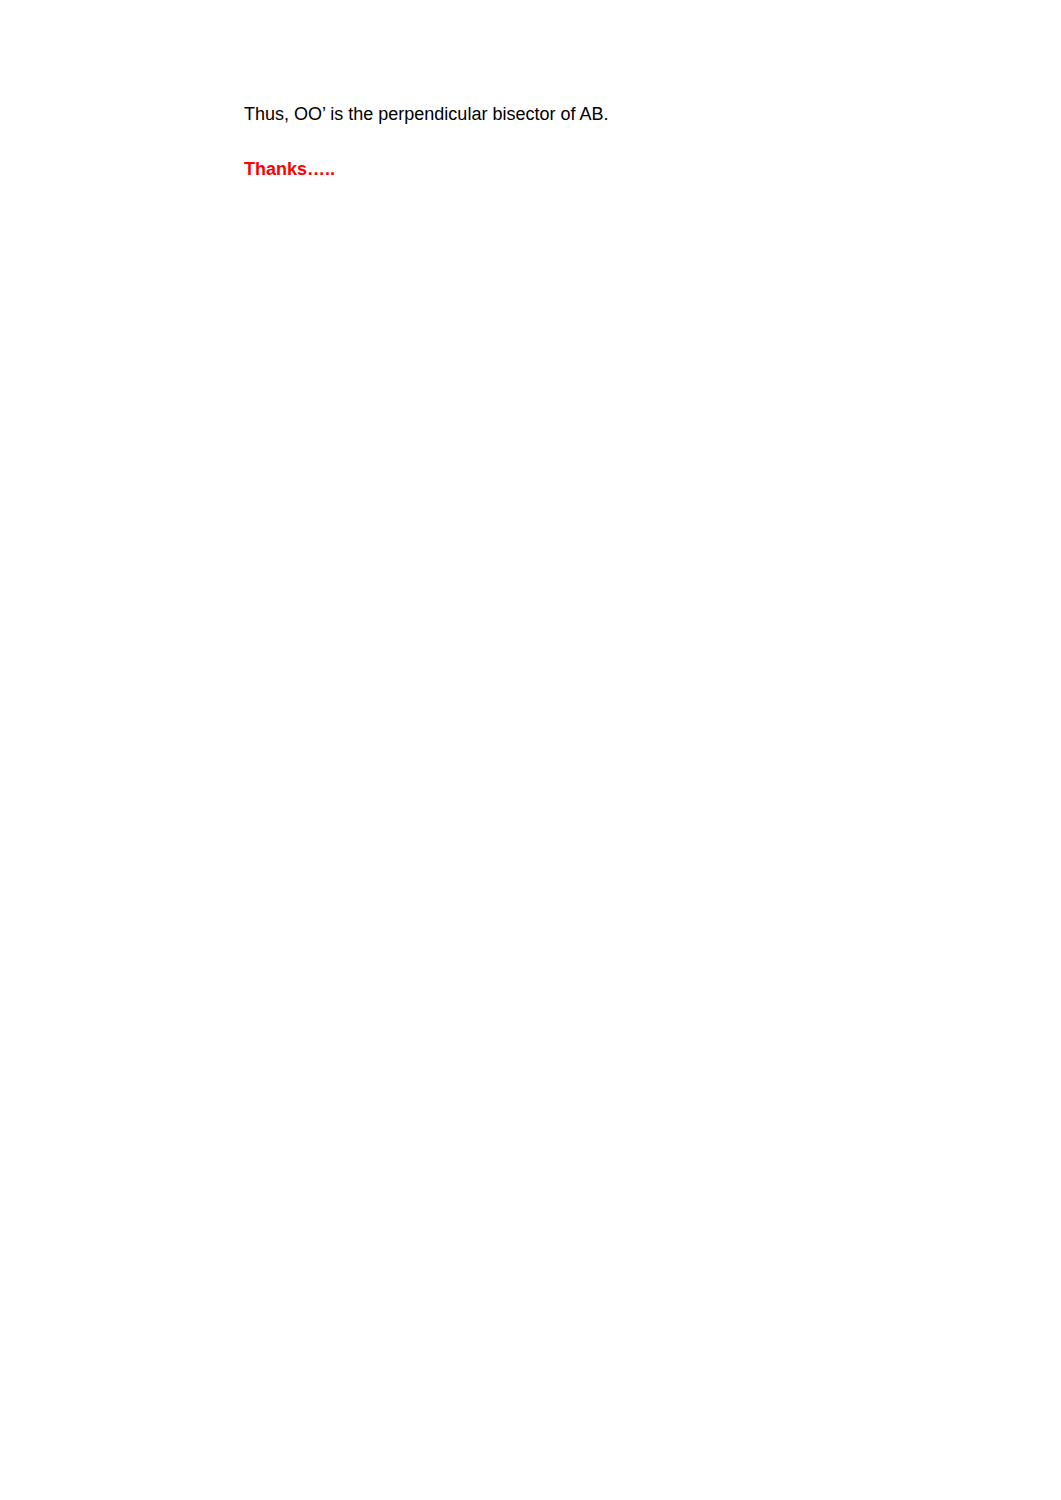Thus, OO’ is the perpendicular bisector of AB.
Thanks…..